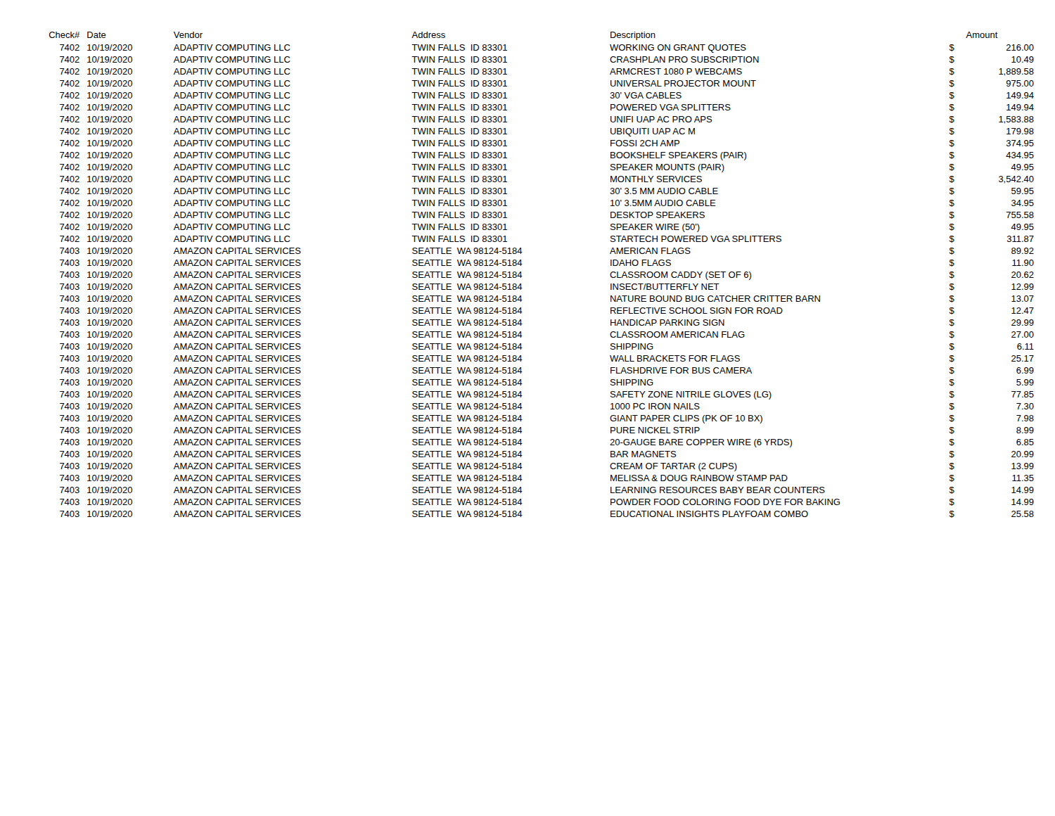| Check# | Date | Vendor | Address | Description | | Amount |
| --- | --- | --- | --- | --- | --- | --- |
| 7402 | 10/19/2020 | ADAPTIV COMPUTING LLC | TWIN FALLS ID 83301 | WORKING ON GRANT QUOTES | $ | 216.00 |
| 7402 | 10/19/2020 | ADAPTIV COMPUTING LLC | TWIN FALLS ID 83301 | CRASHPLAN PRO SUBSCRIPTION | $ | 10.49 |
| 7402 | 10/19/2020 | ADAPTIV COMPUTING LLC | TWIN FALLS ID 83301 | ARMCREST 1080 P WEBCAMS | $ | 1,889.58 |
| 7402 | 10/19/2020 | ADAPTIV COMPUTING LLC | TWIN FALLS ID 83301 | UNIVERSAL PROJECTOR MOUNT | $ | 975.00 |
| 7402 | 10/19/2020 | ADAPTIV COMPUTING LLC | TWIN FALLS ID 83301 | 30' VGA CABLES | $ | 149.94 |
| 7402 | 10/19/2020 | ADAPTIV COMPUTING LLC | TWIN FALLS ID 83301 | POWERED VGA SPLITTERS | $ | 149.94 |
| 7402 | 10/19/2020 | ADAPTIV COMPUTING LLC | TWIN FALLS ID 83301 | UNIFI UAP AC PRO APS | $ | 1,583.88 |
| 7402 | 10/19/2020 | ADAPTIV COMPUTING LLC | TWIN FALLS ID 83301 | UBIQUITI UAP AC M | $ | 179.98 |
| 7402 | 10/19/2020 | ADAPTIV COMPUTING LLC | TWIN FALLS ID 83301 | FOSSI 2CH AMP | $ | 374.95 |
| 7402 | 10/19/2020 | ADAPTIV COMPUTING LLC | TWIN FALLS ID 83301 | BOOKSHELF SPEAKERS (PAIR) | $ | 434.95 |
| 7402 | 10/19/2020 | ADAPTIV COMPUTING LLC | TWIN FALLS ID 83301 | SPEAKER MOUNTS (PAIR) | $ | 49.95 |
| 7402 | 10/19/2020 | ADAPTIV COMPUTING LLC | TWIN FALLS ID 83301 | MONTHLY SERVICES | $ | 3,542.40 |
| 7402 | 10/19/2020 | ADAPTIV COMPUTING LLC | TWIN FALLS ID 83301 | 30' 3.5 MM AUDIO CABLE | $ | 59.95 |
| 7402 | 10/19/2020 | ADAPTIV COMPUTING LLC | TWIN FALLS ID 83301 | 10' 3.5MM AUDIO CABLE | $ | 34.95 |
| 7402 | 10/19/2020 | ADAPTIV COMPUTING LLC | TWIN FALLS ID 83301 | DESKTOP SPEAKERS | $ | 755.58 |
| 7402 | 10/19/2020 | ADAPTIV COMPUTING LLC | TWIN FALLS ID 83301 | SPEAKER WIRE (50') | $ | 49.95 |
| 7402 | 10/19/2020 | ADAPTIV COMPUTING LLC | TWIN FALLS ID 83301 | STARTECH POWERED VGA SPLITTERS | $ | 311.87 |
| 7403 | 10/19/2020 | AMAZON CAPITAL SERVICES | SEATTLE WA 98124-5184 | AMERICAN FLAGS | $ | 89.92 |
| 7403 | 10/19/2020 | AMAZON CAPITAL SERVICES | SEATTLE WA 98124-5184 | IDAHO FLAGS | $ | 11.90 |
| 7403 | 10/19/2020 | AMAZON CAPITAL SERVICES | SEATTLE WA 98124-5184 | CLASSROOM CADDY (SET OF 6) | $ | 20.62 |
| 7403 | 10/19/2020 | AMAZON CAPITAL SERVICES | SEATTLE WA 98124-5184 | INSECT/BUTTERFLY NET | $ | 12.99 |
| 7403 | 10/19/2020 | AMAZON CAPITAL SERVICES | SEATTLE WA 98124-5184 | NATURE BOUND BUG CATCHER CRITTER BARN | $ | 13.07 |
| 7403 | 10/19/2020 | AMAZON CAPITAL SERVICES | SEATTLE WA 98124-5184 | REFLECTIVE SCHOOL SIGN FOR ROAD | $ | 12.47 |
| 7403 | 10/19/2020 | AMAZON CAPITAL SERVICES | SEATTLE WA 98124-5184 | HANDICAP PARKING SIGN | $ | 29.99 |
| 7403 | 10/19/2020 | AMAZON CAPITAL SERVICES | SEATTLE WA 98124-5184 | CLASSROOM AMERICAN FLAG | $ | 27.00 |
| 7403 | 10/19/2020 | AMAZON CAPITAL SERVICES | SEATTLE WA 98124-5184 | SHIPPING | $ | 6.11 |
| 7403 | 10/19/2020 | AMAZON CAPITAL SERVICES | SEATTLE WA 98124-5184 | WALL BRACKETS FOR FLAGS | $ | 25.17 |
| 7403 | 10/19/2020 | AMAZON CAPITAL SERVICES | SEATTLE WA 98124-5184 | FLASHDRIVE FOR BUS CAMERA | $ | 6.99 |
| 7403 | 10/19/2020 | AMAZON CAPITAL SERVICES | SEATTLE WA 98124-5184 | SHIPPING | $ | 5.99 |
| 7403 | 10/19/2020 | AMAZON CAPITAL SERVICES | SEATTLE WA 98124-5184 | SAFETY ZONE NITRILE GLOVES (LG) | $ | 77.85 |
| 7403 | 10/19/2020 | AMAZON CAPITAL SERVICES | SEATTLE WA 98124-5184 | 1000 PC IRON NAILS | $ | 7.30 |
| 7403 | 10/19/2020 | AMAZON CAPITAL SERVICES | SEATTLE WA 98124-5184 | GIANT PAPER CLIPS (PK OF 10 BX) | $ | 7.98 |
| 7403 | 10/19/2020 | AMAZON CAPITAL SERVICES | SEATTLE WA 98124-5184 | PURE NICKEL STRIP | $ | 8.99 |
| 7403 | 10/19/2020 | AMAZON CAPITAL SERVICES | SEATTLE WA 98124-5184 | 20-GAUGE BARE COPPER WIRE (6 YRDS) | $ | 6.85 |
| 7403 | 10/19/2020 | AMAZON CAPITAL SERVICES | SEATTLE WA 98124-5184 | BAR MAGNETS | $ | 20.99 |
| 7403 | 10/19/2020 | AMAZON CAPITAL SERVICES | SEATTLE WA 98124-5184 | CREAM OF TARTAR (2 CUPS) | $ | 13.99 |
| 7403 | 10/19/2020 | AMAZON CAPITAL SERVICES | SEATTLE WA 98124-5184 | MELISSA & DOUG RAINBOW STAMP PAD | $ | 11.35 |
| 7403 | 10/19/2020 | AMAZON CAPITAL SERVICES | SEATTLE WA 98124-5184 | LEARNING RESOURCES BABY BEAR COUNTERS | $ | 14.99 |
| 7403 | 10/19/2020 | AMAZON CAPITAL SERVICES | SEATTLE WA 98124-5184 | POWDER FOOD COLORING FOOD DYE FOR BAKING | $ | 14.99 |
| 7403 | 10/19/2020 | AMAZON CAPITAL SERVICES | SEATTLE WA 98124-5184 | EDUCATIONAL INSIGHTS PLAYFOAM COMBO | $ | 25.58 |